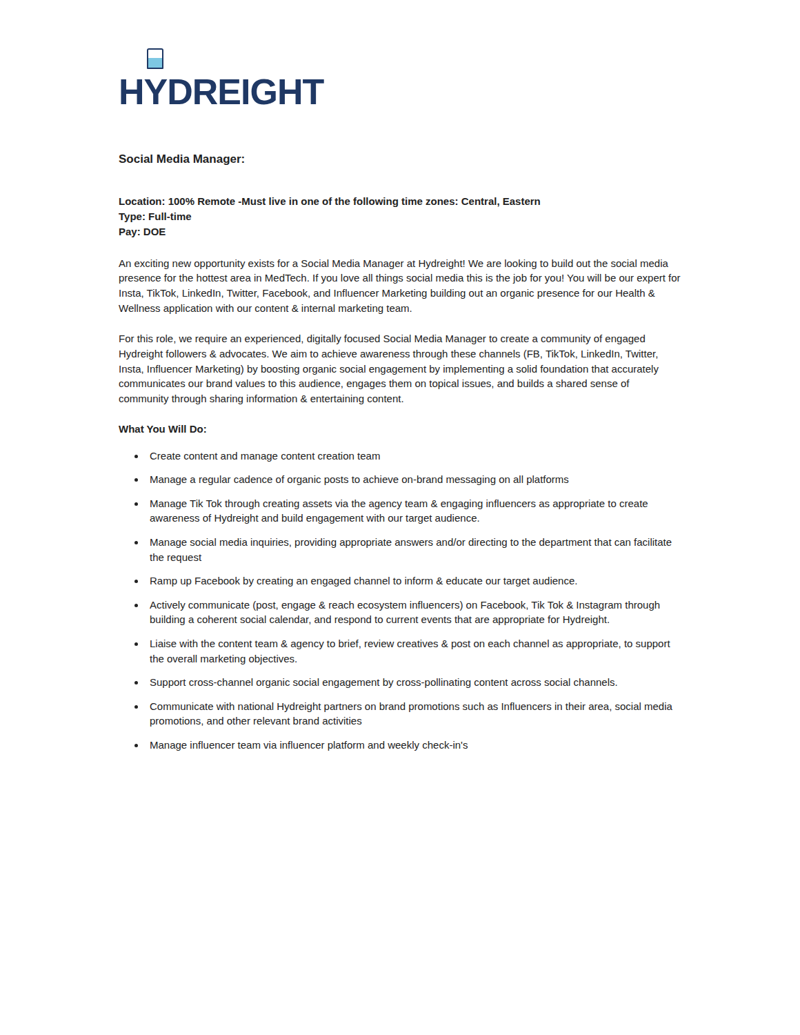HYDREIGHT
Social Media Manager:
Location: 100% Remote -Must live in one of the following time zones: Central, Eastern
Type: Full-time
Pay: DOE
An exciting new opportunity exists for a Social Media Manager at Hydreight! We are looking to build out the social media presence for the hottest area in MedTech. If you love all things social media this is the job for you! You will be our expert for Insta, TikTok, LinkedIn, Twitter, Facebook, and Influencer Marketing building out an organic presence for our Health & Wellness application with our content & internal marketing team.
For this role, we require an experienced, digitally focused Social Media Manager to create a community of engaged Hydreight followers & advocates. We aim to achieve awareness through these channels (FB, TikTok, LinkedIn, Twitter, Insta, Influencer Marketing) by boosting organic social engagement by implementing a solid foundation that accurately communicates our brand values to this audience, engages them on topical issues, and builds a shared sense of community through sharing information & entertaining content.
What You Will Do:
Create content and manage content creation team
Manage a regular cadence of organic posts to achieve on-brand messaging on all platforms
Manage Tik Tok through creating assets via the agency team & engaging influencers as appropriate to create awareness of Hydreight and build engagement with our target audience.
Manage social media inquiries, providing appropriate answers and/or directing to the department that can facilitate the request
Ramp up Facebook by creating an engaged channel to inform & educate our target audience.
Actively communicate (post, engage & reach ecosystem influencers) on Facebook, Tik Tok & Instagram through building a coherent social calendar, and respond to current events that are appropriate for Hydreight.
Liaise with the content team & agency to brief, review creatives & post on each channel as appropriate, to support the overall marketing objectives.
Support cross-channel organic social engagement by cross-pollinating content across social channels.
Communicate with national Hydreight partners on brand promotions such as Influencers in their area, social media promotions, and other relevant brand activities
Manage influencer team via influencer platform and weekly check-in's